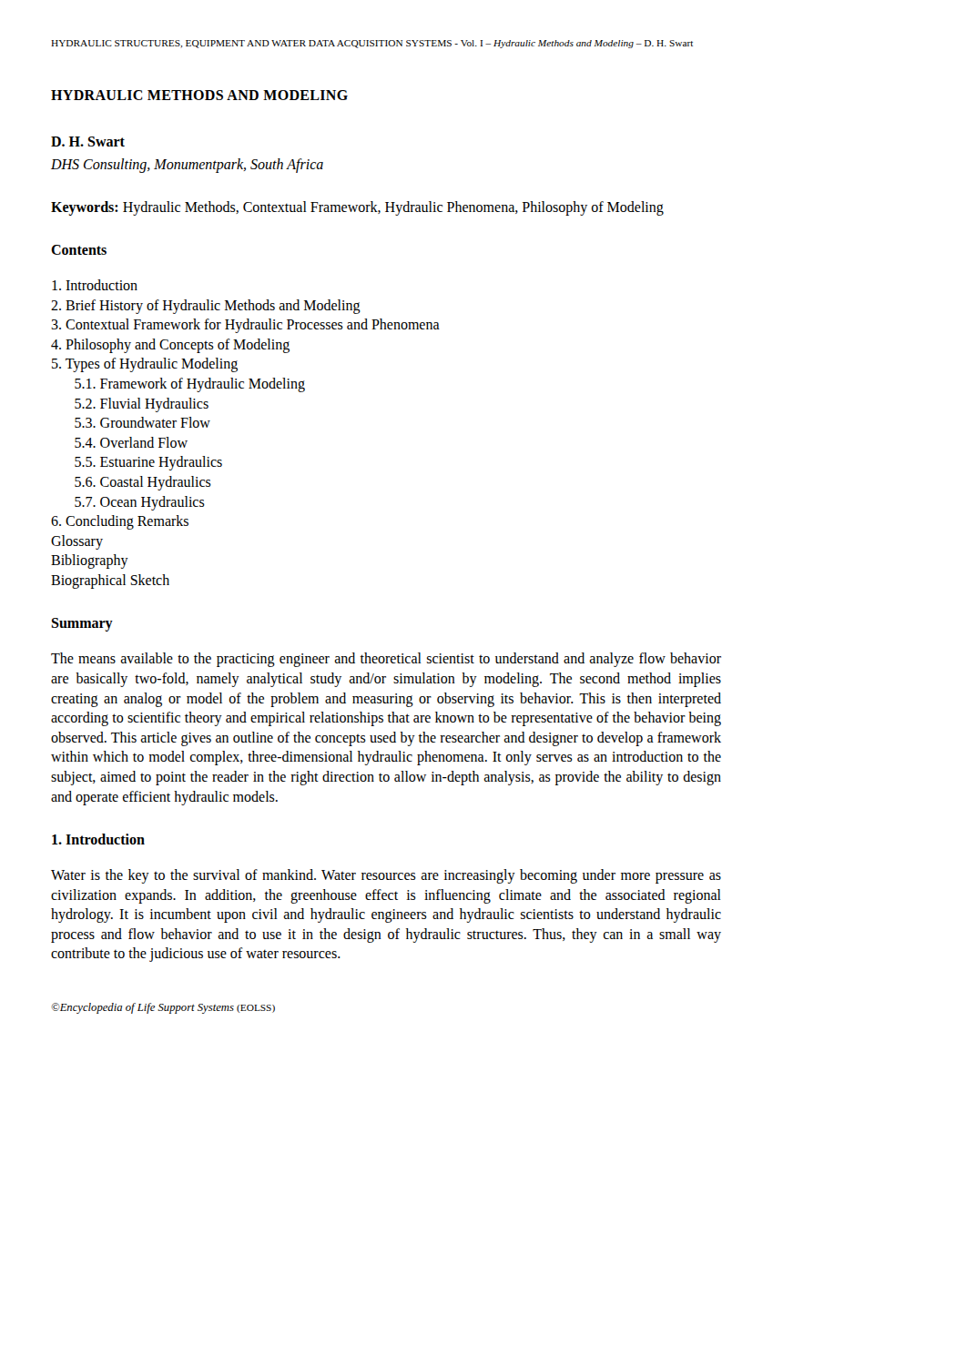HYDRAULIC STRUCTURES, EQUIPMENT AND WATER DATA ACQUISITION SYSTEMS - Vol. I – Hydraulic Methods and Modeling – D. H. Swart
HYDRAULIC METHODS AND MODELING
D. H. Swart
DHS Consulting, Monumentpark, South Africa
Keywords: Hydraulic Methods, Contextual Framework, Hydraulic Phenomena, Philosophy of Modeling
Contents
1. Introduction
2. Brief History of Hydraulic Methods and Modeling
3. Contextual Framework for Hydraulic Processes and Phenomena
4. Philosophy and Concepts of Modeling
5. Types of Hydraulic Modeling
5.1. Framework of Hydraulic Modeling
5.2. Fluvial Hydraulics
5.3. Groundwater Flow
5.4. Overland Flow
5.5. Estuarine Hydraulics
5.6. Coastal Hydraulics
5.7. Ocean Hydraulics
6. Concluding Remarks
Glossary
Bibliography
Biographical Sketch
Summary
The means available to the practicing engineer and theoretical scientist to understand and analyze flow behavior are basically two-fold, namely analytical study and/or simulation by modeling. The second method implies creating an analog or model of the problem and measuring or observing its behavior. This is then interpreted according to scientific theory and empirical relationships that are known to be representative of the behavior being observed. This article gives an outline of the concepts used by the researcher and designer to develop a framework within which to model complex, three-dimensional hydraulic phenomena. It only serves as an introduction to the subject, aimed to point the reader in the right direction to allow in-depth analysis, as provide the ability to design and operate efficient hydraulic models.
1. Introduction
Water is the key to the survival of mankind. Water resources are increasingly becoming under more pressure as civilization expands. In addition, the greenhouse effect is influencing climate and the associated regional hydrology. It is incumbent upon civil and hydraulic engineers and hydraulic scientists to understand hydraulic process and flow behavior and to use it in the design of hydraulic structures. Thus, they can in a small way contribute to the judicious use of water resources.
©Encyclopedia of Life Support Systems (EOLSS)